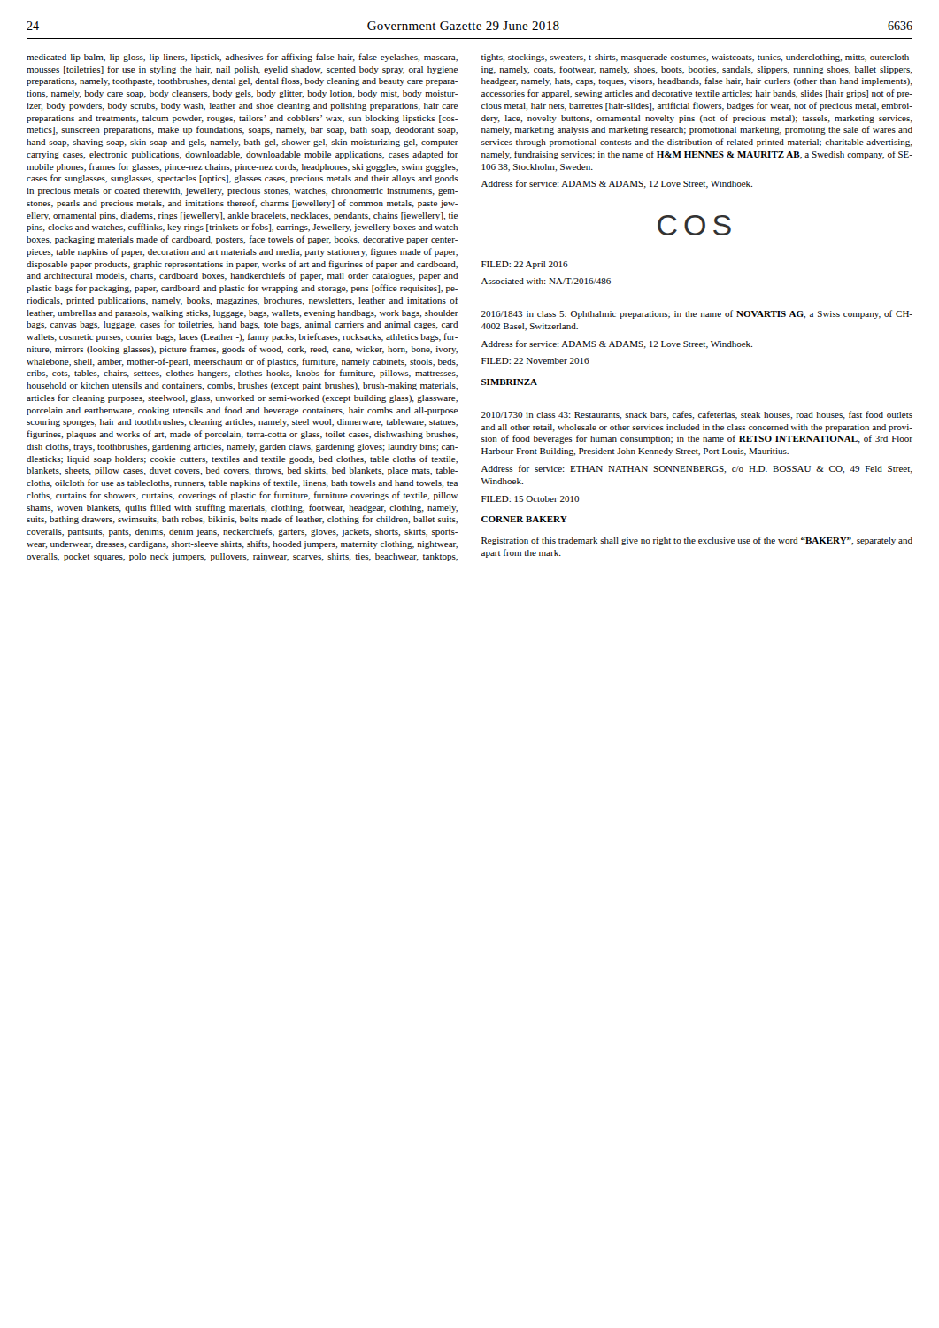24 Government Gazette 29 June 2018 6636
medicated lip balm, lip gloss, lip liners, lipstick, adhesives for affixing false hair, false eyelashes, mascara, mousses [toiletries] for use in styling the hair, nail polish, eyelid shadow, scented body spray, oral hygiene preparations, namely, toothpaste, toothbrushes, dental gel, dental floss, body cleaning and beauty care preparations, namely, body care soap, body cleansers, body gels, body glitter, body lotion, body mist, body moisturizer, body powders, body scrubs, body wash, leather and shoe cleaning and polishing preparations, hair care preparations and treatments, talcum powder, rouges, tailors’ and cobblers’ wax, sun blocking lipsticks [cosmetics], sunscreen preparations, make up foundations, soaps, namely, bar soap, bath soap, deodorant soap, hand soap, shaving soap, skin soap and gels, namely, bath gel, shower gel, skin moisturizing gel, computer carrying cases, electronic publications, downloadable, downloadable mobile applications, cases adapted for mobile phones, frames for glasses, pince-nez chains, pince-nez cords, headphones, ski goggles, swim goggles, cases for sunglasses, sunglasses, spectacles [optics], glasses cases, precious metals and their alloys and goods in precious metals or coated therewith, jewellery, precious stones, watches, chronometric instruments, gemstones, pearls and precious metals, and imitations thereof, charms [jewellery] of common metals, paste jewellery, ornamental pins, diadems, rings [jewellery], ankle bracelets, necklaces, pendants, chains [jewellery], tie pins, clocks and watches, cufflinks, key rings [trinkets or fobs], earrings, Jewellery, jewellery boxes and watch boxes, packaging materials made of cardboard, posters, face towels of paper, books, decorative paper centerpieces, table napkins of paper, decoration and art materials and media, party stationery, figures made of paper, disposable paper products, graphic representations in paper, works of art and figurines of paper and cardboard, and architectural models, charts, cardboard boxes, handkerchiefs of paper, mail order catalogues, paper and plastic bags for packaging, paper, cardboard and plastic for wrapping and storage, pens [office requisites], periodicals, printed publications, namely, books, magazines, brochures, newsletters, leather and imitations of leather, umbrellas and parasols, walking sticks, luggage, bags, wallets, evening handbags, work bags, shoulder bags, canvas bags, luggage, cases for toiletries, hand bags, tote bags, animal carriers and animal cages, card wallets, cosmetic purses, courier bags, laces (Leather -), fanny packs, briefcases, rucksacks, athletics bags, furniture, mirrors (looking glasses), picture frames, goods of wood, cork, reed, cane, wicker, horn, bone, ivory, whalebone, shell, amber, mother-of-pearl, meerschaum or of plastics, furniture, namely cabinets, stools, beds, cribs, cots, tables, chairs, settees, clothes hangers, clothes hooks, knobs for furniture, pillows, mattresses, household or kitchen utensils and containers, combs, brushes (except paint brushes), brush-making materials, articles for cleaning purposes, steelwool, glass, unworked or semi-worked (except building glass), glassware, porcelain and earthenware, cooking utensils and food and beverage containers, hair combs and all-purpose scouring sponges, hair and toothbrushes, cleaning articles, namely, steel wool, dinnerware, tableware, statues, figurines, plaques and works of art, made of porcelain, terra-cotta or glass, toilet cases, dishwashing brushes, dish cloths, trays, toothbrushes, gardening articles, namely, garden claws, gardening gloves; laundry bins; candlesticks; liquid soap holders; cookie cutters, textiles and textile goods, bed clothes, table cloths of textile, blankets, sheets, pillow cases, duvet covers, bed covers, throws, bed skirts, bed blankets, place mats, tablecloths, oilcloth for use as tablecloths, runners, table napkins of textile, linens, bath towels and hand towels, tea cloths, curtains for showers, curtains, coverings of plastic for furniture, furniture coverings of textile, pillow shams, woven blankets, quilts filled with stuffing materials, clothing, footwear, headgear, clothing, namely, suits, bathing drawers, swimsuits, bath robes, bikinis, belts made of leather, clothing for children, ballet suits, coveralls, pantsuits, pants, denims, denim jeans, neckerchiefs, garters, gloves, jackets, shorts, skirts, sportswear, underwear, dresses, cardigans, short-sleeve shirts, shifts, hooded jumpers, maternity clothing, nightwear, overalls, pocket squares, polo neck jumpers, pullovers, rainwear, scarves, shirts, ties, beachwear, tanktops, tights, stockings, sweaters, t-shirts, masquerade costumes, waistcoats, tunics, underclothing, mitts, outerclothing, namely, coats, footwear, namely, shoes, boots, booties, sandals, slippers, running shoes, ballet slippers, headgear, namely, hats, caps, toques, visors, headbands, false hair, hair curlers (other than hand implements), accessories for apparel, sewing articles and decorative textile articles; hair bands, slides [hair grips] not of precious metal, hair nets, barrettes [hair-slides], artificial flowers, badges for wear, not of precious metal, embroidery, lace, novelty buttons, ornamental novelty pins (not of precious metal); tassels, marketing services, namely, marketing analysis and marketing research; promotional marketing, promoting the sale of wares and services through promotional contests and the distribution-of related printed material; charitable advertising, namely, fundraising services; in the name of H&M HENNES & MAURITZ AB, a Swedish company, of SE-106 38, Stockholm, Sweden.
Address for service: ADAMS & ADAMS, 12 Love Street, Windhoek.
COS
FILED: 22 April 2016
Associated with: NA/T/2016/486
2016/1843 in class 5: Ophthalmic preparations; in the name of NOVARTIS AG, a Swiss company, of CH-4002 Basel, Switzerland.
Address for service: ADAMS & ADAMS, 12 Love Street, Windhoek.
FILED: 22 November 2016
SIMBRINZA
2010/1730 in class 43: Restaurants, snack bars, cafes, cafeterias, steak houses, road houses, fast food outlets and all other retail, wholesale or other services included in the class concerned with the preparation and provision of food beverages for human consumption; in the name of RETSO INTERNATIONAL, of 3rd Floor Harbour Front Building, President John Kennedy Street, Port Louis, Mauritius.
Address for service: ETHAN NATHAN SONNENBERGS, c/o H.D. BOSSAU & CO, 49 Feld Street, Windhoek.
FILED: 15 October 2010
CORNER BAKERY
Registration of this trademark shall give no right to the exclusive use of the word “BAKERY”, separately and apart from the mark.